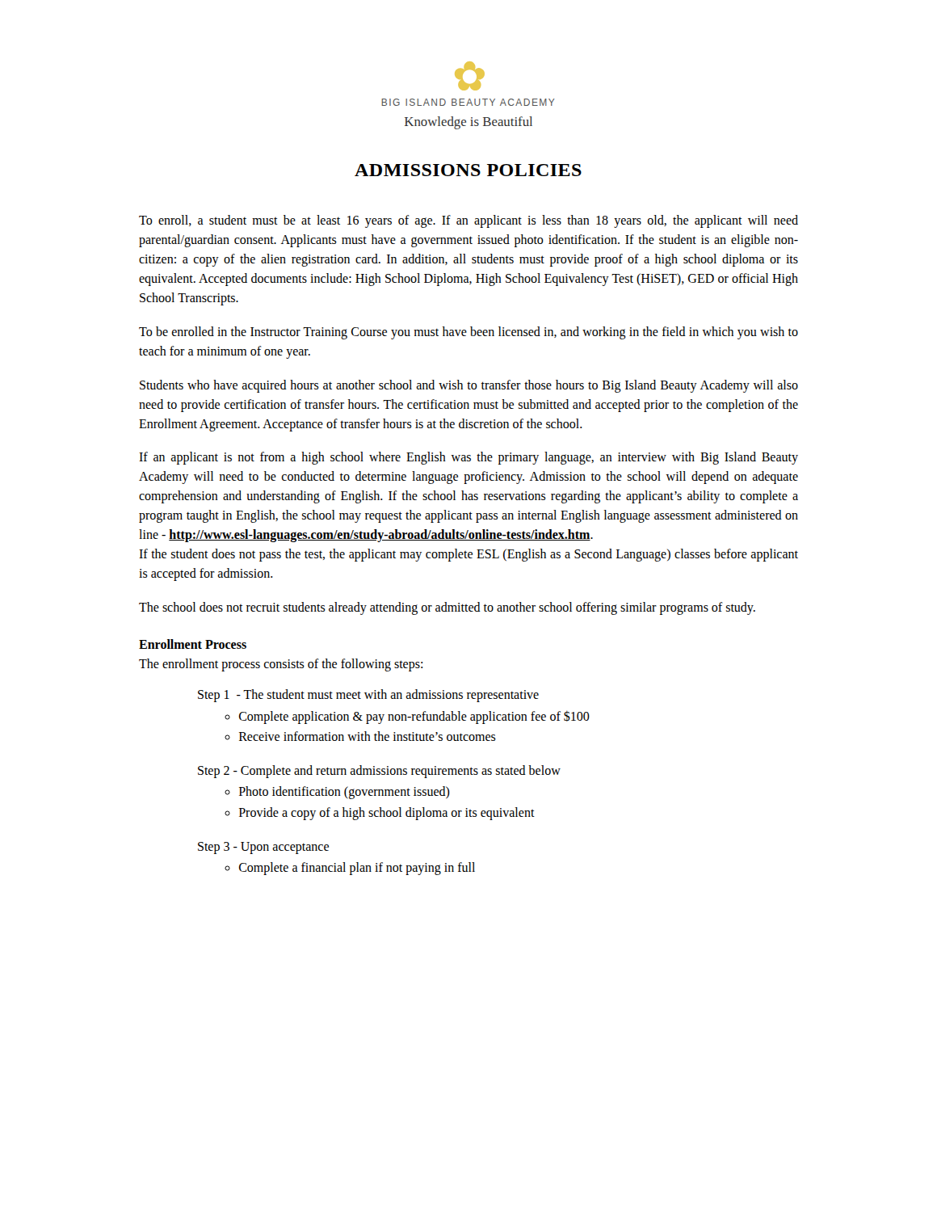✿
Big Island Beauty Academy
Knowledge is Beautiful
ADMISSIONS POLICIES
To enroll, a student must be at least 16 years of age. If an applicant is less than 18 years old, the applicant will need parental/guardian consent. Applicants must have a government issued photo identification. If the student is an eligible non-citizen: a copy of the alien registration card. In addition, all students must provide proof of a high school diploma or its equivalent. Accepted documents include: High School Diploma, High School Equivalency Test (HiSET), GED or official High School Transcripts.
To be enrolled in the Instructor Training Course you must have been licensed in, and working in the field in which you wish to teach for a minimum of one year.
Students who have acquired hours at another school and wish to transfer those hours to Big Island Beauty Academy will also need to provide certification of transfer hours. The certification must be submitted and accepted prior to the completion of the Enrollment Agreement. Acceptance of transfer hours is at the discretion of the school.
If an applicant is not from a high school where English was the primary language, an interview with Big Island Beauty Academy will need to be conducted to determine language proficiency. Admission to the school will depend on adequate comprehension and understanding of English. If the school has reservations regarding the applicant’s ability to complete a program taught in English, the school may request the applicant pass an internal English language assessment administered on line - http://www.esl-languages.com/en/study-abroad/adults/online-tests/index.htm.
If the student does not pass the test, the applicant may complete ESL (English as a Second Language) classes before applicant is accepted for admission.
The school does not recruit students already attending or admitted to another school offering similar programs of study.
Enrollment Process
The enrollment process consists of the following steps:
Step 1 - The student must meet with an admissions representative
Complete application & pay non-refundable application fee of $100
Receive information with the institute’s outcomes
Step 2 - Complete and return admissions requirements as stated below
Photo identification (government issued)
Provide a copy of a high school diploma or its equivalent
Step 3 - Upon acceptance
Complete a financial plan if not paying in full